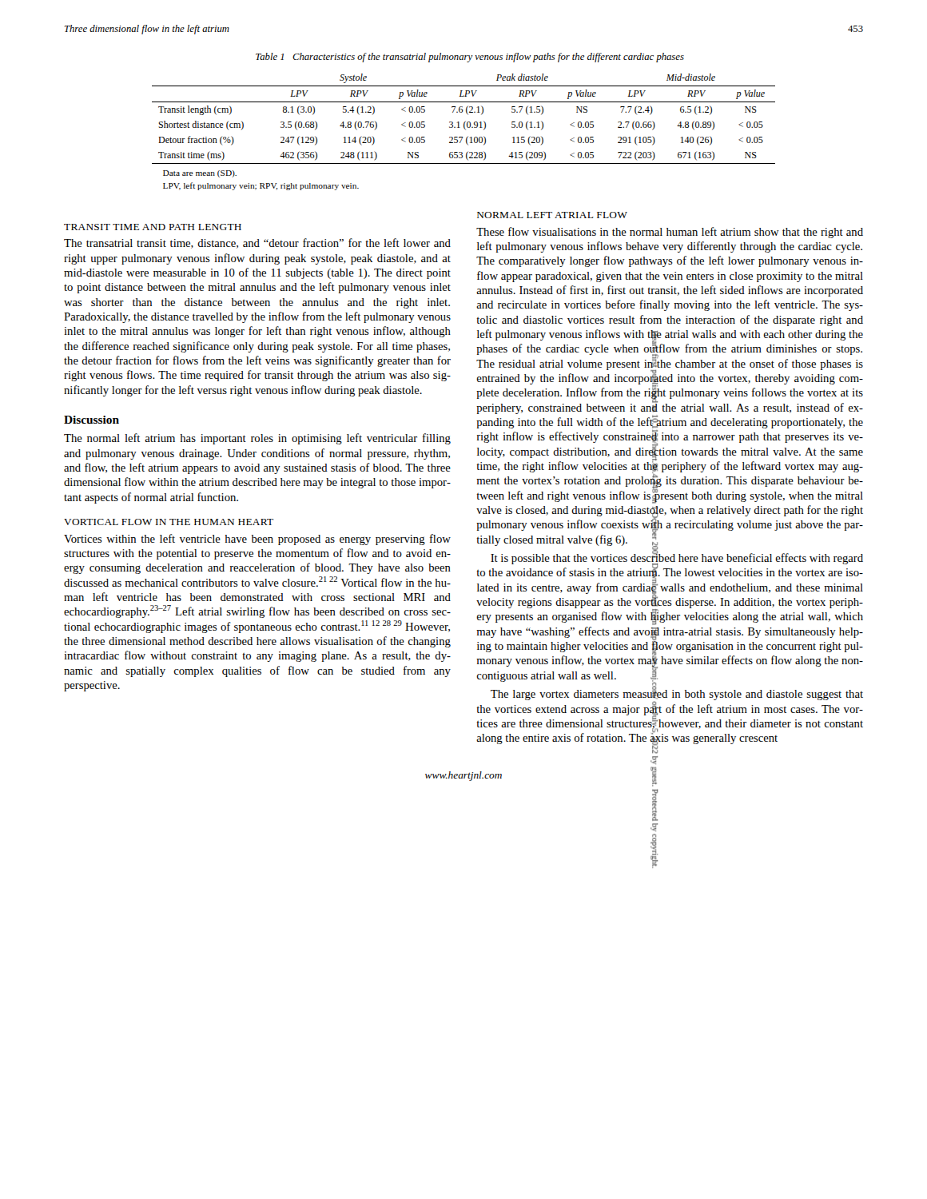Three dimensional flow in the left atrium 453
Table 1 Characteristics of the transatrial pulmonary venous inflow paths for the different cardiac phases
| | Systole | Peak diastole | Mid-diastole |
| --- | --- | --- | --- |
| | LPV | RPV | p Value | LPV | RPV | p Value | LPV | RPV | p Value |
| Transit length (cm) | 8.1 (3.0) | 5.4 (1.2) | < 0.05 | 7.6 (2.1) | 5.7 (1.5) | NS | 7.7 (2.4) | 6.5 (1.2) | NS |
| Shortest distance (cm) | 3.5 (0.68) | 4.8 (0.76) | < 0.05 | 3.1 (0.91) | 5.0 (1.1) | < 0.05 | 2.7 (0.66) | 4.8 (0.89) | < 0.05 |
| Detour fraction (%) | 247 (129) | 114 (20) | < 0.05 | 257 (100) | 115 (20) | < 0.05 | 291 (105) | 140 (26) | < 0.05 |
| Transit time (ms) | 462 (356) | 248 (111) | NS | 653 (228) | 415 (209) | < 0.05 | 722 (203) | 671 (163) | NS |
Data are mean (SD).
LPV, left pulmonary vein; RPV, right pulmonary vein.
Transit time and path length
The transatrial transit time, distance, and “detour fraction” for the left lower and right upper pulmonary venous inflow during peak systole, peak diastole, and at mid-diastole were measurable in 10 of the 11 subjects (table 1). The direct point to point distance between the mitral annulus and the left pulmonary venous inlet was shorter than the distance between the annulus and the right inlet. Paradoxically, the distance travelled by the inflow from the left pulmonary venous inlet to the mitral annulus was longer for left than right venous inflow, although the difference reached significance only during peak systole. For all time phases, the detour fraction for flows from the left veins was significantly greater than for right venous flows. The time required for transit through the atrium was also significantly longer for the left versus right venous inflow during peak diastole.
Discussion
The normal left atrium has important roles in optimising left ventricular filling and pulmonary venous drainage. Under conditions of normal pressure, rhythm, and flow, the left atrium appears to avoid any sustained stasis of blood. The three dimensional flow within the atrium described here may be integral to those important aspects of normal atrial function.
Vortical flow in the human heart
Vortices within the left ventricle have been proposed as energy preserving flow structures with the potential to preserve the momentum of flow and to avoid energy consuming deceleration and reacceleration of blood. They have also been discussed as mechanical contributors to valve closure.21 22 Vortical flow in the human left ventricle has been demonstrated with cross sectional MRI and echocardiography.23–27 Left atrial swirling flow has been described on cross sectional echocardiographic images of spontaneous echo contrast.11 12 28 29 However, the three dimensional method described here allows visualisation of the changing intracardiac flow without constraint to any imaging plane. As a result, the dynamic and spatially complex qualities of flow can be studied from any perspective.
Normal left atrial flow
These flow visualisations in the normal human left atrium show that the right and left pulmonary venous inflows behave very differently through the cardiac cycle. The comparatively longer flow pathways of the left lower pulmonary venous inflow appear paradoxical, given that the vein enters in close proximity to the mitral annulus. Instead of first in, first out transit, the left sided inflows are incorporated and recirculate in vortices before finally moving into the left ventricle. The systolic and diastolic vortices result from the interaction of the disparate right and left pulmonary venous inflows with the atrial walls and with each other during the phases of the cardiac cycle when outflow from the atrium diminishes or stops. The residual atrial volume present in the chamber at the onset of those phases is entrained by the inflow and incorporated into the vortex, thereby avoiding complete deceleration. Inflow from the right pulmonary veins follows the vortex at its periphery, constrained between it and the atrial wall. As a result, instead of expanding into the full width of the left atrium and decelerating proportionately, the right inflow is effectively constrained into a narrower path that preserves its velocity, compact distribution, and direction towards the mitral valve. At the same time, the right inflow velocities at the periphery of the leftward vortex may augment the vortex’s rotation and prolong its duration. This disparate behaviour between left and right venous inflow is present both during systole, when the mitral valve is closed, and during mid-diastole, when a relatively direct path for the right pulmonary venous inflow coexists with a recirculating volume just above the partially closed mitral valve (fig 6).
It is possible that the vortices described here have beneficial effects with regard to the avoidance of stasis in the atrium. The lowest velocities in the vortex are isolated in its centre, away from cardiac walls and endothelium, and these minimal velocity regions disappear as the vortices disperse. In addition, the vortex periphery presents an organised flow with higher velocities along the atrial wall, which may have “washing” effects and avoid intra-atrial stasis. By simultaneously helping to maintain higher velocities and flow organisation in the concurrent right pulmonary venous inflow, the vortex may have similar effects on flow along the non-contiguous atrial wall as well.
The large vortex diameters measured in both systole and diastole suggest that the vortices extend across a major part of the left atrium in most cases. The vortices are three dimensional structures, however, and their diameter is not constant along the entire axis of rotation. The axis was generally crescent
www.heartjnl.com
Heart: first published as 10.1136/heart.86.4.448 on 1 October 2001. Downloaded from http://heart.bmj.com/ on July 5, 2022 by guest. Protected by copyright.